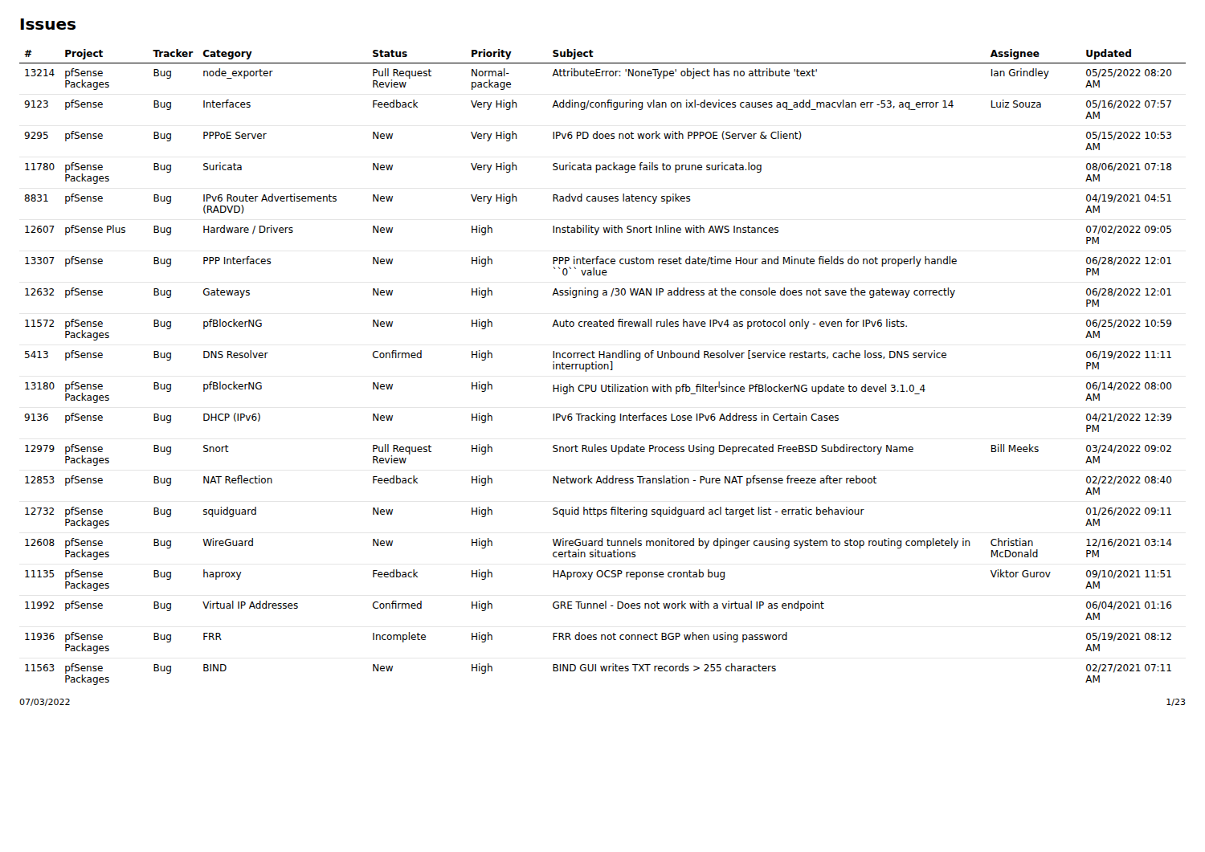Issues
| # | Project | Tracker | Category | Status | Priority | Subject | Assignee | Updated |
| --- | --- | --- | --- | --- | --- | --- | --- | --- |
| 13214 | pfSense Packages | Bug | node_exporter | Pull Request Review | Normal-package | AttributeError: 'NoneType' object has no attribute 'text' | Ian Grindley | 05/25/2022 08:20 AM |
| 9123 | pfSense | Bug | Interfaces | Feedback | Very High | Adding/configuring vlan on ixl-devices causes aq_add_macvlan err -53, aq_error 14 | Luiz Souza | 05/16/2022 07:57 AM |
| 9295 | pfSense | Bug | PPPoE Server | New | Very High | IPv6 PD does not work with PPPOE (Server & Client) | | 05/15/2022 10:53 AM |
| 11780 | pfSense Packages | Bug | Suricata | New | Very High | Suricata package fails to prune suricata.log | | 08/06/2021 07:18 AM |
| 8831 | pfSense | Bug | IPv6 Router Advertisements (RADVD) | New | Very High | Radvd causes latency spikes | | 04/19/2021 04:51 AM |
| 12607 | pfSense Plus | Bug | Hardware / Drivers | New | High | Instability with Snort Inline with AWS Instances | | 07/02/2022 09:05 PM |
| 13307 | pfSense | Bug | PPP Interfaces | New | High | PPP interface custom reset date/time Hour and Minute fields do not properly handle ``0`` value | | 06/28/2022 12:01 PM |
| 12632 | pfSense | Bug | Gateways | New | High | Assigning a /30 WAN IP address at the console does not save the gateway correctly | | 06/28/2022 12:01 PM |
| 11572 | pfSense Packages | Bug | pfBlockerNG | New | High | Auto created firewall rules have IPv4 as protocol only - even for IPv6 lists. | | 06/25/2022 10:59 AM |
| 5413 | pfSense | Bug | DNS Resolver | Confirmed | High | Incorrect Handling of Unbound Resolver [service restarts, cache loss, DNS service interruption] | | 06/19/2022 11:11 PM |
| 13180 | pfSense Packages | Bug | pfBlockerNG | New | High | High CPU Utilization with pfb_filter l since PfBlockerNG update to devel 3.1.0_4 | | 06/14/2022 08:00 AM |
| 9136 | pfSense | Bug | DHCP (IPv6) | New | High | IPv6 Tracking Interfaces Lose IPv6 Address in Certain Cases | | 04/21/2022 12:39 PM |
| 12979 | pfSense Packages | Bug | Snort | Pull Request Review | High | Snort Rules Update Process Using Deprecated FreeBSD Subdirectory Name | Bill Meeks | 03/24/2022 09:02 AM |
| 12853 | pfSense | Bug | NAT Reflection | Feedback | High | Network Address Translation - Pure NAT pfsense freeze after reboot | | 02/22/2022 08:40 AM |
| 12732 | pfSense Packages | Bug | squidguard | New | High | Squid https filtering squidguard acl target list - erratic behaviour | | 01/26/2022 09:11 AM |
| 12608 | pfSense Packages | Bug | WireGuard | New | High | WireGuard tunnels monitored by dpinger causing system to stop routing completely in certain situations | Christian McDonald | 12/16/2021 03:14 PM |
| 11135 | pfSense Packages | Bug | haproxy | Feedback | High | HAproxy OCSP reponse crontab bug | Viktor Gurov | 09/10/2021 11:51 AM |
| 11992 | pfSense | Bug | Virtual IP Addresses | Confirmed | High | GRE Tunnel - Does not work with a virtual IP as endpoint | | 06/04/2021 01:16 AM |
| 11936 | pfSense Packages | Bug | FRR | Incomplete | High | FRR does not connect BGP when using password | | 05/19/2021 08:12 AM |
| 11563 | pfSense Packages | Bug | BIND | New | High | BIND GUI writes TXT records > 255 characters | | 02/27/2021 07:11 AM |
07/03/2022
1/23